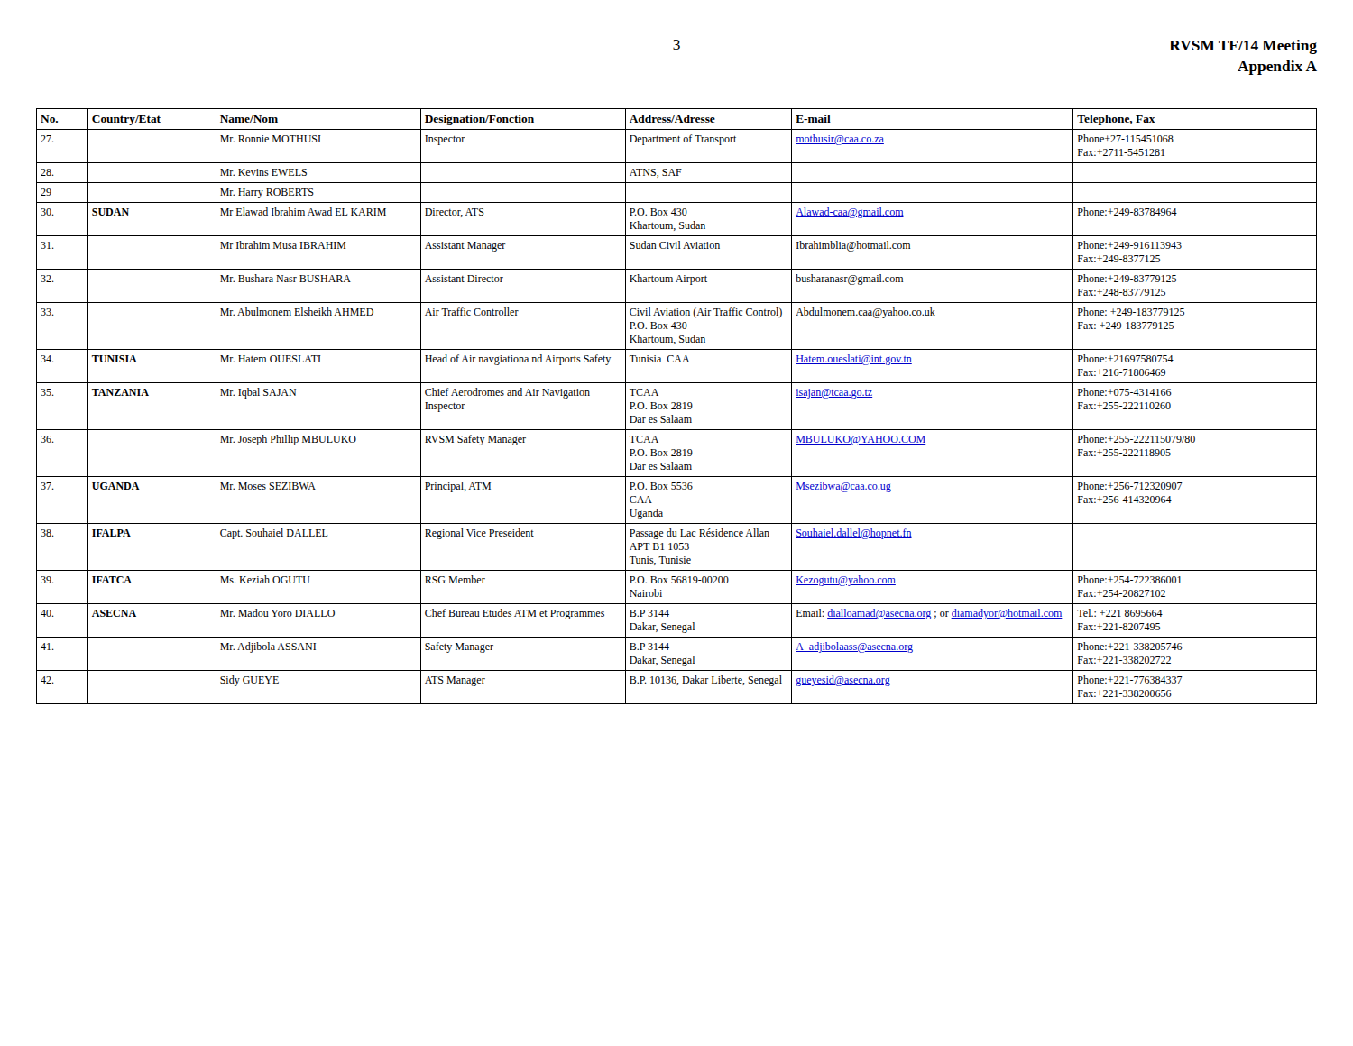3
RVSM TF/14 Meeting
Appendix A
| No. | Country/Etat | Name/Nom | Designation/Fonction | Address/Adresse | E-mail | Telephone, Fax |
| --- | --- | --- | --- | --- | --- | --- |
| 27. | | Mr. Ronnie MOTHUSI | Inspector | Department of Transport | mothusir@caa.co.za | Phone+27-115451068 Fax:+2711-5451281 |
| 28. | | Mr. Kevins EWELS | | ATNS, SAF | | |
| 29 | | Mr. Harry ROBERTS | | | | |
| 30. | SUDAN | Mr Elawad Ibrahim Awad EL KARIM | Director, ATS | P.O. Box 430 Khartoum, Sudan | Alawad-caa@gmail.com | Phone:+249-83784964 |
| 31. | | Mr Ibrahim Musa IBRAHIM | Assistant Manager | Sudan Civil Aviation | Ibrahimblia@hotmail.com | Phone:+249-916113943 Fax:+249-8377125 |
| 32. | | Mr. Bushara Nasr BUSHARA | Assistant Director | Khartoum Airport | busharanasr@gmail.com | Phone:+249-83779125 Fax:+248-83779125 |
| 33. | | Mr. Abulmonem Elsheikh AHMED | Air Traffic Controller | Civil Aviation (Air Traffic Control) P.O. Box 430 Khartoum, Sudan | Abdulmonem.caa@yahoo.co.uk | Phone: +249-183779125 Fax: +249-183779125 |
| 34. | TUNISIA | Mr. Hatem OUESLATI | Head of Air navgiationa nd Airports Safety | Tunisia CAA | Hatem.oueslati@int.gov.tn | Phone:+21697580754 Fax:+216-71806469 |
| 35. | TANZANIA | Mr. Iqbal SAJAN | Chief Aerodromes and Air Navigation Inspector | TCAA P.O. Box 2819 Dar es Salaam | isajan@tcaa.go.tz | Phone:+075-4314166 Fax:+255-222110260 |
| 36. | | Mr. Joseph Phillip MBULUKO | RVSM Safety Manager | TCAA P.O. Box 2819 Dar es Salaam | MBULUKO@YAHOO.COM | Phone:+255-222115079/80 Fax:+255-222118905 |
| 37. | UGANDA | Mr. Moses SEZIBWA | Principal, ATM | P.O. Box 5536 CAA Uganda | Msezibwa@caa.co.ug | Phone:+256-712320907 Fax:+256-414320964 |
| 38. | IFALPA | Capt. Souhaiel DALLEL | Regional Vice Preseident | Passage du Lac Résidence Allan APT B1 1053 Tunis, Tunisie | Souhaiel.dallel@hopnet.fn | |
| 39. | IFATCA | Ms. Keziah OGUTU | RSG Member | P.O. Box 56819-00200 Nairobi | Kezogutu@yahoo.com | Phone:+254-722386001 Fax:+254-20827102 |
| 40. | ASECNA | Mr. Madou Yoro DIALLO | Chef Bureau Etudes ATM et Programmes | B.P 3144 Dakar, Senegal | Email: dialloamad@asecna.org ; or diamadyor@hotmail.com | Tel.: +221 8695664 Fax:+221-8207495 |
| 41. | | Mr. Adjibola ASSANI | Safety Manager | B.P 3144 Dakar, Senegal | A_adjibolaass@asecna.org | Phone:+221-338205746 Fax:+221-338202722 |
| 42. | | Sidy GUEYE | ATS Manager | B.P. 10136, Dakar Liberte, Senegal | gueyesid@asecna.org | Phone:+221-776384337 Fax:+221-338200656 |